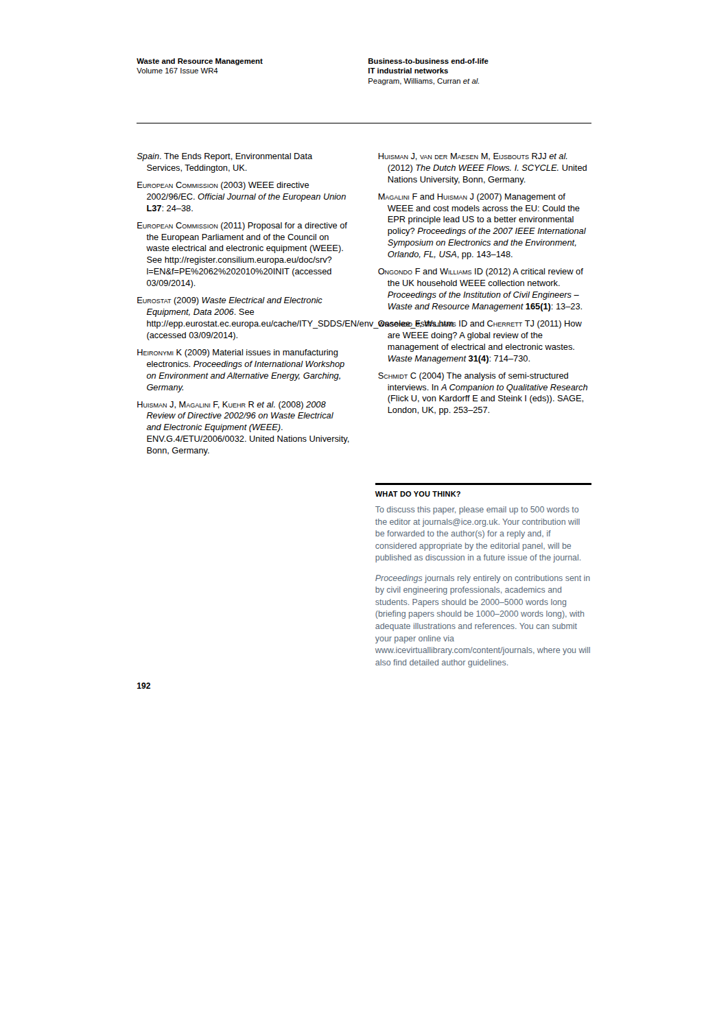Waste and Resource Management
Volume 167 Issue WR4
Business-to-business end-of-life
IT industrial networks
Peagram, Williams, Curran et al.
Spain. The Ends Report, Environmental Data Services, Teddington, UK.
European Commission (2003) WEEE directive 2002/96/EC. Official Journal of the European Union L37: 24–38.
European Commission (2011) Proposal for a directive of the European Parliament and of the Council on waste electrical and electronic equipment (WEEE). See http://register.consilium.europa.eu/doc/srv?l=EN&f=PE%2062%202010%20INIT (accessed 03/09/2014).
Eurostat (2009) Waste Electrical and Electronic Equipment, Data 2006. See http://epp.eurostat.ec.europa.eu/cache/ITY_SDDS/EN/env_waselee_esms.htm (accessed 03/09/2014).
Heironymi K (2009) Material issues in manufacturing electronics. Proceedings of International Workshop on Environment and Alternative Energy, Garching, Germany.
Huisman J, Magalini F, Kuehr R et al. (2008) 2008 Review of Directive 2002/96 on Waste Electrical and Electronic Equipment (WEEE). ENV.G.4/ETU/2006/0032. United Nations University, Bonn, Germany.
Huisman J, van der Maesen M, Eijsbouts RJJ et al. (2012) The Dutch WEEE Flows. I. SCYCLE. United Nations University, Bonn, Germany.
Magalini F and Huisman J (2007) Management of WEEE and cost models across the EU: Could the EPR principle lead US to a better environmental policy? Proceedings of the 2007 IEEE International Symposium on Electronics and the Environment, Orlando, FL, USA, pp. 143–148.
Ongondo F and Williams ID (2012) A critical review of the UK household WEEE collection network. Proceedings of the Institution of Civil Engineers – Waste and Resource Management 165(1): 13–23.
Ongondo F, Williams ID and Cherrett TJ (2011) How are WEEE doing? A global review of the management of electrical and electronic wastes. Waste Management 31(4): 714–730.
Schmidt C (2004) The analysis of semi-structured interviews. In A Companion to Qualitative Research (Flick U, von Kardorff E and Steink I (eds)). SAGE, London, UK, pp. 253–257.
What do you think?
To discuss this paper, please email up to 500 words to the editor at journals@ice.org.uk. Your contribution will be forwarded to the author(s) for a reply and, if considered appropriate by the editorial panel, will be published as discussion in a future issue of the journal.
Proceedings journals rely entirely on contributions sent in by civil engineering professionals, academics and students. Papers should be 2000–5000 words long (briefing papers should be 1000–2000 words long), with adequate illustrations and references. You can submit your paper online via www.icevirtuallibrary.com/content/journals, where you will also find detailed author guidelines.
192